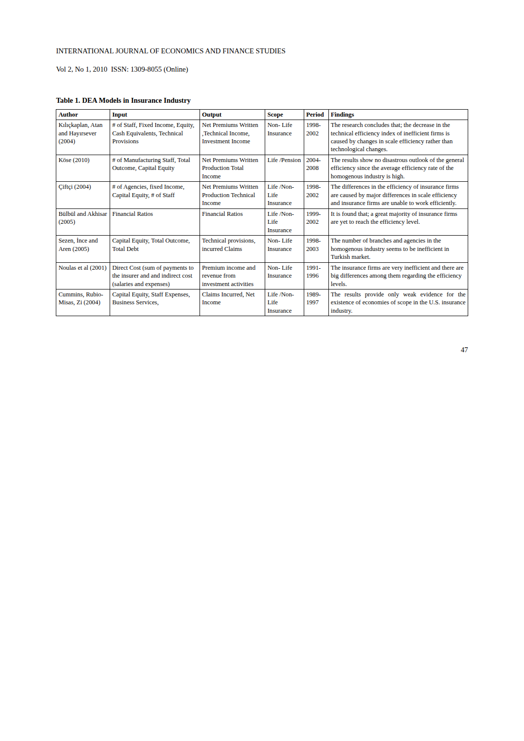INTERNATIONAL JOURNAL OF ECONOMICS AND FINANCE STUDIES
Vol 2, No 1, 2010 ISSN: 1309-8055 (Online)
Table 1. DEA Models in Insurance Industry
| Author | Input | Output | Scope | Period | Findings |
| --- | --- | --- | --- | --- | --- |
| Kılıçkaplan, Atan and Hayırsever (2004) | # of Staff, Fixed Income, Equity, Cash Equivalents, Technical Provisions | Net Premiums Written ,Technical Income, Investment Income | Non- Life Insurance | 1998-2002 | The research concludes that; the decrease in the technical efficiency index of inefficient firms is caused by changes in scale efficiency rather than technological changes. |
| Köse (2010) | # of Manufacturing Staff, Total Outcome, Capital Equity | Net Premiums Written Production Total Income | Life /Pension | 2004-2008 | The results show no disastrous outlook of the general efficiency since the average efficiency rate of the homogenous industry is high. |
| Çiftçi (2004) | # of Agencies, fixed Income, Capital Equity, # of Staff | Net Premiums Written Production Technical Income | Life /Non-Life Insurance | 1998-2002 | The differences in the efficiency of insurance firms are caused by major differences in scale efficiency and insurance firms are unable to work efficiently. |
| Bülbül and Akhisar (2005) | Financial Ratios | Financial Ratios | Life /Non-Life Insurance | 1999-2002 | It is found that; a great majority of insurance firms are yet to reach the efficiency level. |
| Sezen, İnce and Aren (2005) | Capital Equity, Total Outcome, Total Debt | Technical provisions, incurred Claims | Non- Life Insurance | 1998-2003 | The number of branches and agencies in the homogenous industry seems to be inefficient in Turkish market. |
| Noulas et al (2001) | Direct Cost (sum of payments to the insurer and and indirect cost (salaries and expenses) | Premium income and revenue from investment activities | Non- Life Insurance | 1991-1996 | The insurance firms are very inefficient and there are big differences among them regarding the efficiency levels. |
| Cummins, Rubio- Misas, Zi (2004) | Capital Equity, Staff Expenses, Business Services, | Claims Incurred, Net Income | Life /Non-Life Insurance | 1989-1997 | The results provide only weak evidence for the existence of economies of scope in the U.S. insurance industry. |
47